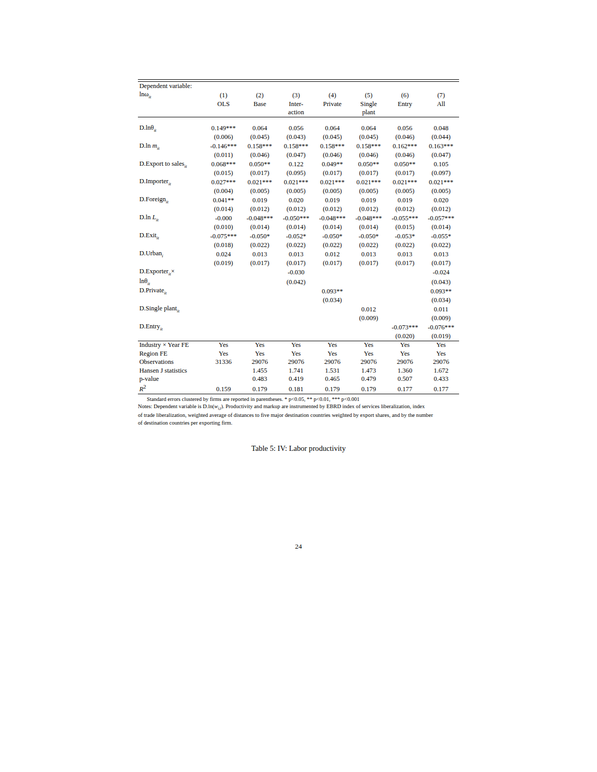| Dependent variable: | |
| lnω it | (1) | (2) | (3) | (4) | (5) | (6) | (7) |
| | OLS | Base | Inter- | Private | Single | Entry | All |
| | | | action | | plant | | |
| D.lnθ it | 0.149*** | 0.064 | 0.056 | 0.064 | 0.064 | 0.056 | 0.048 |
| | (0.006) | (0.045) | (0.043) | (0.045) | (0.045) | (0.046) | (0.044) |
| D.ln m it | -0.146*** | 0.158*** | 0.158*** | 0.158*** | 0.158*** | 0.162*** | 0.163*** |
| | (0.011) | (0.046) | (0.047) | (0.046) | (0.046) | (0.046) | (0.047) |
| D.Export to sales it | 0.068*** | 0.050** | 0.122 | 0.049** | 0.050** | 0.050** | 0.105 |
| | (0.015) | (0.017) | (0.095) | (0.017) | (0.017) | (0.017) | (0.097) |
| D.Importer it | 0.027*** | 0.021*** | 0.021*** | 0.021*** | 0.021*** | 0.021*** | 0.021*** |
| | (0.004) | (0.005) | (0.005) | (0.005) | (0.005) | (0.005) | (0.005) |
| D.Foreign it | 0.041** | 0.019 | 0.020 | 0.019 | 0.019 | 0.019 | 0.020 |
| | (0.014) | (0.012) | (0.012) | (0.012) | (0.012) | (0.012) | (0.012) |
| D.ln L it | -0.000 | -0.048*** | -0.050*** | -0.048*** | -0.048*** | -0.055*** | -0.057*** |
| | (0.010) | (0.014) | (0.014) | (0.014) | (0.014) | (0.015) | (0.014) |
| D.Exit it | -0.075*** | -0.050* | -0.052* | -0.050* | -0.050* | -0.053* | -0.055* |
| | (0.018) | (0.022) | (0.022) | (0.022) | (0.022) | (0.022) | (0.022) |
| D.Urban i | 0.024 | 0.013 | 0.013 | 0.012 | 0.013 | 0.013 | 0.013 |
| | (0.019) | (0.017) | (0.017) | (0.017) | (0.017) | (0.017) | (0.017) |
| D.Exporter it × | | | -0.030 | | | | -0.024 |
| lnθ it | | | (0.042) | | | | (0.043) |
| D.Private it | | | | 0.093** | | | 0.093** |
| | | | | (0.034) | | | (0.034) |
| D.Single plant it | | | | | 0.012 | | 0.011 |
| | | | | | (0.009) | | (0.009) |
| D.Entry it | | | | | | -0.073*** | -0.076*** |
| | | | | | | (0.020) | (0.019) |
| Industry × Year FE | Yes | Yes | Yes | Yes | Yes | Yes | Yes |
| Region FE | Yes | Yes | Yes | Yes | Yes | Yes | Yes |
| Observations | 31336 | 29076 | 29076 | 29076 | 29076 | 29076 | 29076 |
| Hansen J statistics | | 1.455 | 1.741 | 1.531 | 1.473 | 1.360 | 1.672 |
| p-value | | 0.483 | 0.419 | 0.465 | 0.479 | 0.507 | 0.433 |
| R 2 | 0.159 | 0.179 | 0.181 | 0.179 | 0.179 | 0.177 | 0.177 |
Standard errors clustered by firms are reported in parentheses. * p<0.05, ** p<0.01, *** p<0.001
Notes: Dependent variable is D.ln(wi,t). Productivity and markup are instrumented by EBRD index of services liberalization, index
of trade liberalization, weighted average of distances to five major destination countries weighted by export shares, and by the number
of destination countries per exporting firm.
Table 5: IV: Labor productivity
24